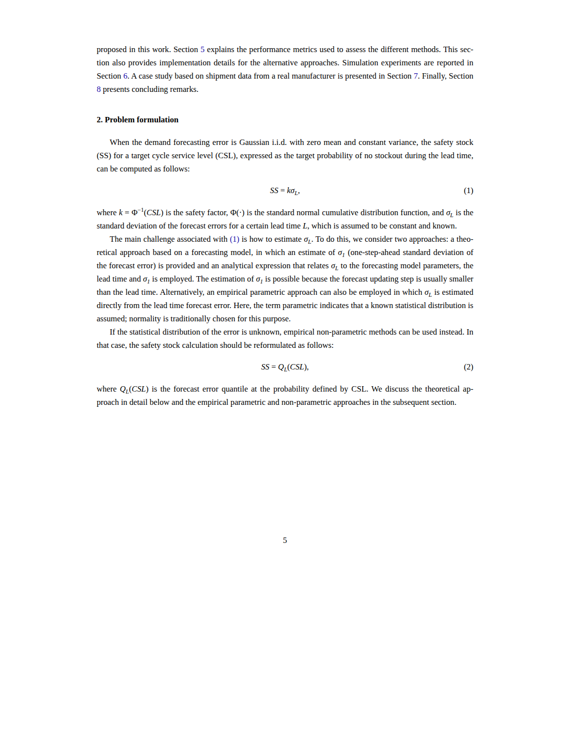proposed in this work. Section 5 explains the performance metrics used to assess the different methods. This section also provides implementation details for the alternative approaches. Simulation experiments are reported in Section 6. A case study based on shipment data from a real manufacturer is presented in Section 7. Finally, Section 8 presents concluding remarks.
2. Problem formulation
When the demand forecasting error is Gaussian i.i.d. with zero mean and constant variance, the safety stock (SS) for a target cycle service level (CSL), expressed as the target probability of no stockout during the lead time, can be computed as follows:
SS = kσL, (1)
where k = Φ−1(CSL) is the safety factor, Φ(·) is the standard normal cumulative distribution function, and σL is the standard deviation of the forecast errors for a certain lead time L, which is assumed to be constant and known.
The main challenge associated with (1) is how to estimate σL. To do this, we consider two approaches: a theoretical approach based on a forecasting model, in which an estimate of σ1 (one-step-ahead standard deviation of the forecast error) is provided and an analytical expression that relates σL to the forecasting model parameters, the lead time and σ1 is employed. The estimation of σ1 is possible because the forecast updating step is usually smaller than the lead time. Alternatively, an empirical parametric approach can also be employed in which σL is estimated directly from the lead time forecast error. Here, the term parametric indicates that a known statistical distribution is assumed; normality is traditionally chosen for this purpose.
If the statistical distribution of the error is unknown, empirical non-parametric methods can be used instead. In that case, the safety stock calculation should be reformulated as follows:
SS = QL(CSL), (2)
where QL(CSL) is the forecast error quantile at the probability defined by CSL. We discuss the theoretical approach in detail below and the empirical parametric and non-parametric approaches in the subsequent section.
5